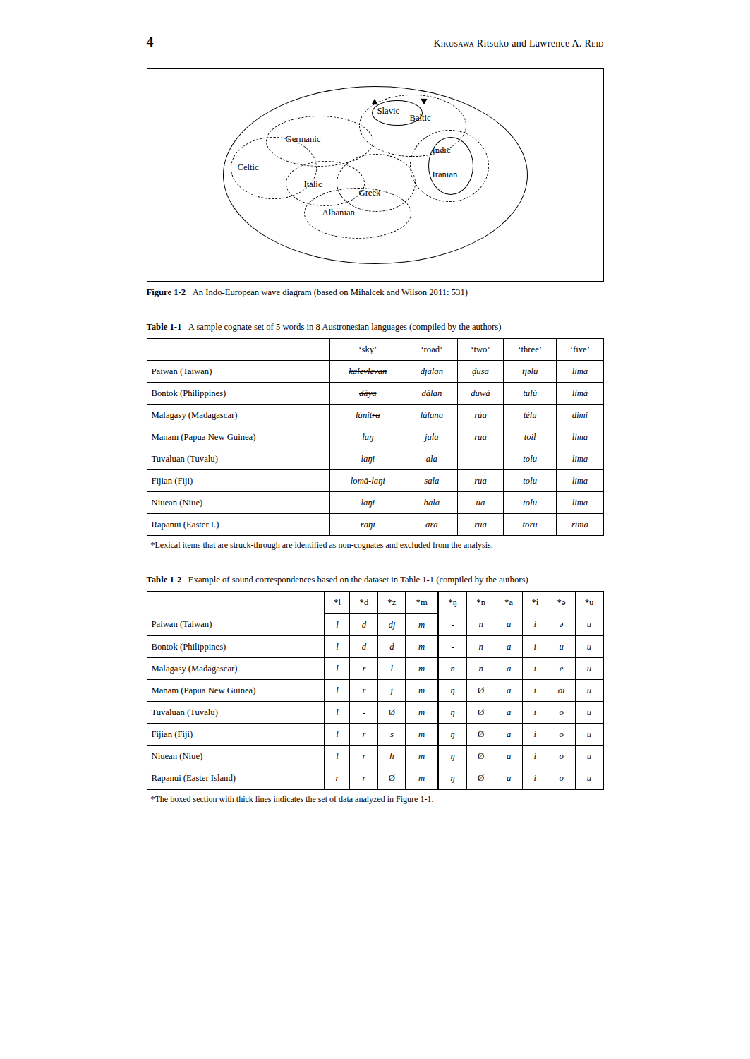4
Kikusawa Ritsuko and Lawrence A. Reid
Celtic
Germanic
Italic
Greek
Albanian
Slavic
Baltic
Indic
Iranian
Figure 1-2 An Indo-European wave diagram (based on Mihalcek and Wilson 2011: 531)
Table 1-1 A sample cognate set of 5 words in 8 Austronesian languages (compiled by the authors)
| | ‘sky’ | ‘road’ | ‘two’ | ‘three’ | ‘five’ |
| --- | --- | --- | --- | --- | --- |
| Paiwan (Taiwan) | kalevlevan | djalan | ḍusa | tjəlu | lima |
| Bontok (Philippines) | dáya | dálan | duwá | tulú | limá |
| Malagasy (Madagascar) | lánit ra | lálana | rúa | télu | dimi |
| Manam (Papua New Guinea) | laŋ | jala | rua | toil | lima |
| Tuvaluan (Tuvalu) | laŋi | ala | - | tolu | lima |
| Fijian (Fiji) | lomā- laŋi | sala | rua | tolu | lima |
| Niuean (Niue) | laŋi | hala | ua | tolu | lima |
| Rapanui (Easter I.) | raŋi | ara | rua | toru | rima |
*Lexical items that are struck-through are identified as non-cognates and excluded from the analysis.
Table 1-2 Example of sound correspondences based on the dataset in Table 1-1 (compiled by the authors)
| | *l | *d | *z | *m | *ŋ | *n | *a | *i | *ə | *u |
| --- | --- | --- | --- | --- | --- | --- | --- | --- | --- | --- |
| Paiwan (Taiwan) | l | d | dj | m | - | n | a | i | ə | u |
| Bontok (Philippines) | l | d | d | m | - | n | a | i | u | u |
| Malagasy (Madagascar) | l | r | l | m | n | n | a | i | e | u |
| Manam (Papua New Guinea) | l | r | j | m | ŋ | Ø | a | i | oi | u |
| Tuvaluan (Tuvalu) | l | - | Ø | m | ŋ | Ø | a | i | o | u |
| Fijian (Fiji) | l | r | s | m | ŋ | Ø | a | i | o | u |
| Niuean (Niue) | l | r | h | m | ŋ | Ø | a | i | o | u |
| Rapanui (Easter Island) | r | r | Ø | m | ŋ | Ø | a | i | o | u |
*The boxed section with thick lines indicates the set of data analyzed in Figure 1-1.